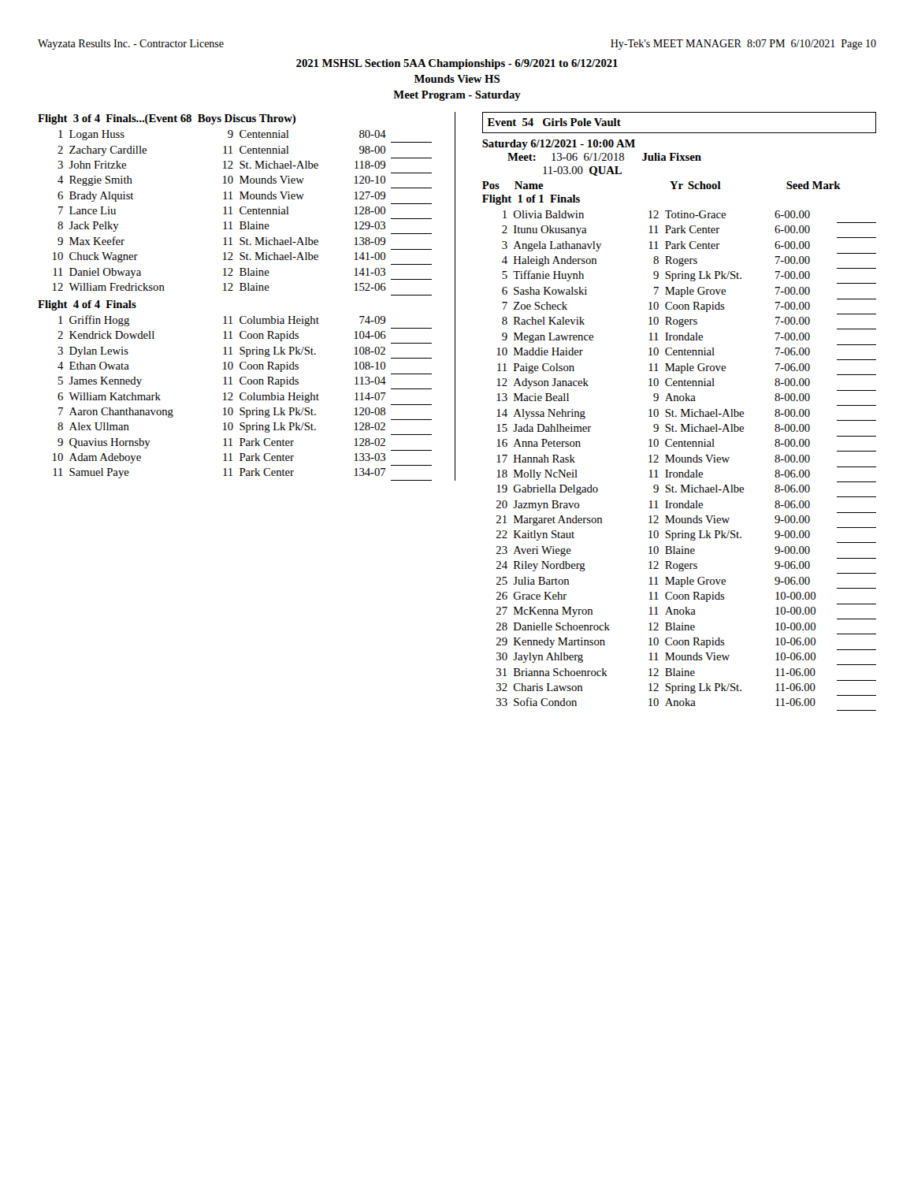Wayzata Results Inc. - Contractor License Hy-Tek's MEET MANAGER 8:07 PM 6/10/2021 Page 10
2021 MSHSL Section 5AA Championships - 6/9/2021 to 6/12/2021
Mounds View HS
Meet Program - Saturday
Flight 3 of 4 Finals...(Event 68 Boys Discus Throw)
| 1 | Logan Huss | 9 | Centennial | 80-04 | |
| 2 | Zachary Cardille | 11 | Centennial | 98-00 | |
| 3 | John Fritzke | 12 | St. Michael-Albe | 118-09 | |
| 4 | Reggie Smith | 10 | Mounds View | 120-10 | |
| 6 | Brady Alquist | 11 | Mounds View | 127-09 | |
| 7 | Lance Liu | 11 | Centennial | 128-00 | |
| 8 | Jack Pelky | 11 | Blaine | 129-03 | |
| 9 | Max Keefer | 11 | St. Michael-Albe | 138-09 | |
| 10 | Chuck Wagner | 12 | St. Michael-Albe | 141-00 | |
| 11 | Daniel Obwaya | 12 | Blaine | 141-03 | |
| 12 | William Fredrickson | 12 | Blaine | 152-06 | |
Flight 4 of 4 Finals
| 1 | Griffin Hogg | 11 | Columbia Height | 74-09 | |
| 2 | Kendrick Dowdell | 11 | Coon Rapids | 104-06 | |
| 3 | Dylan Lewis | 11 | Spring Lk Pk/St. | 108-02 | |
| 4 | Ethan Owata | 10 | Coon Rapids | 108-10 | |
| 5 | James Kennedy | 11 | Coon Rapids | 113-04 | |
| 6 | William Katchmark | 12 | Columbia Height | 114-07 | |
| 7 | Aaron Chanthanavong | 10 | Spring Lk Pk/St. | 120-08 | |
| 8 | Alex Ullman | 10 | Spring Lk Pk/St. | 128-02 | |
| 9 | Quavius Hornsby | 11 | Park Center | 128-02 | |
| 10 | Adam Adeboye | 11 | Park Center | 133-03 | |
| 11 | Samuel Paye | 11 | Park Center | 134-07 | |
Event 54 Girls Pole Vault
Saturday 6/12/2021 - 10:00 AM
Meet: 13-06 6/1/2018 Julia Fixsen
11-03.00 QUAL
Pos Name Yr School Seed Mark
Flight 1 of 1 Finals
| 1 | Olivia Baldwin | 12 | Totino-Grace | 6-00.00 | |
| 2 | Itunu Okusanya | 11 | Park Center | 6-00.00 | |
| 3 | Angela Lathanavly | 11 | Park Center | 6-00.00 | |
| 4 | Haleigh Anderson | 8 | Rogers | 7-00.00 | |
| 5 | Tiffanie Huynh | 9 | Spring Lk Pk/St. | 7-00.00 | |
| 6 | Sasha Kowalski | 7 | Maple Grove | 7-00.00 | |
| 7 | Zoe Scheck | 10 | Coon Rapids | 7-00.00 | |
| 8 | Rachel Kalevik | 10 | Rogers | 7-00.00 | |
| 9 | Megan Lawrence | 11 | Irondale | 7-00.00 | |
| 10 | Maddie Haider | 10 | Centennial | 7-06.00 | |
| 11 | Paige Colson | 11 | Maple Grove | 7-06.00 | |
| 12 | Adyson Janacek | 10 | Centennial | 8-00.00 | |
| 13 | Macie Beall | 9 | Anoka | 8-00.00 | |
| 14 | Alyssa Nehring | 10 | St. Michael-Albe | 8-00.00 | |
| 15 | Jada Dahlheimer | 9 | St. Michael-Albe | 8-00.00 | |
| 16 | Anna Peterson | 10 | Centennial | 8-00.00 | |
| 17 | Hannah Rask | 12 | Mounds View | 8-00.00 | |
| 18 | Molly NcNeil | 11 | Irondale | 8-06.00 | |
| 19 | Gabriella Delgado | 9 | St. Michael-Albe | 8-06.00 | |
| 20 | Jazmyn Bravo | 11 | Irondale | 8-06.00 | |
| 21 | Margaret Anderson | 12 | Mounds View | 9-00.00 | |
| 22 | Kaitlyn Staut | 10 | Spring Lk Pk/St. | 9-00.00 | |
| 23 | Averi Wiege | 10 | Blaine | 9-00.00 | |
| 24 | Riley Nordberg | 12 | Rogers | 9-06.00 | |
| 25 | Julia Barton | 11 | Maple Grove | 9-06.00 | |
| 26 | Grace Kehr | 11 | Coon Rapids | 10-00.00 | |
| 27 | McKenna Myron | 11 | Anoka | 10-00.00 | |
| 28 | Danielle Schoenrock | 12 | Blaine | 10-00.00 | |
| 29 | Kennedy Martinson | 10 | Coon Rapids | 10-06.00 | |
| 30 | Jaylyn Ahlberg | 11 | Mounds View | 10-06.00 | |
| 31 | Brianna Schoenrock | 12 | Blaine | 11-06.00 | |
| 32 | Charis Lawson | 12 | Spring Lk Pk/St. | 11-06.00 | |
| 33 | Sofia Condon | 10 | Anoka | 11-06.00 | |